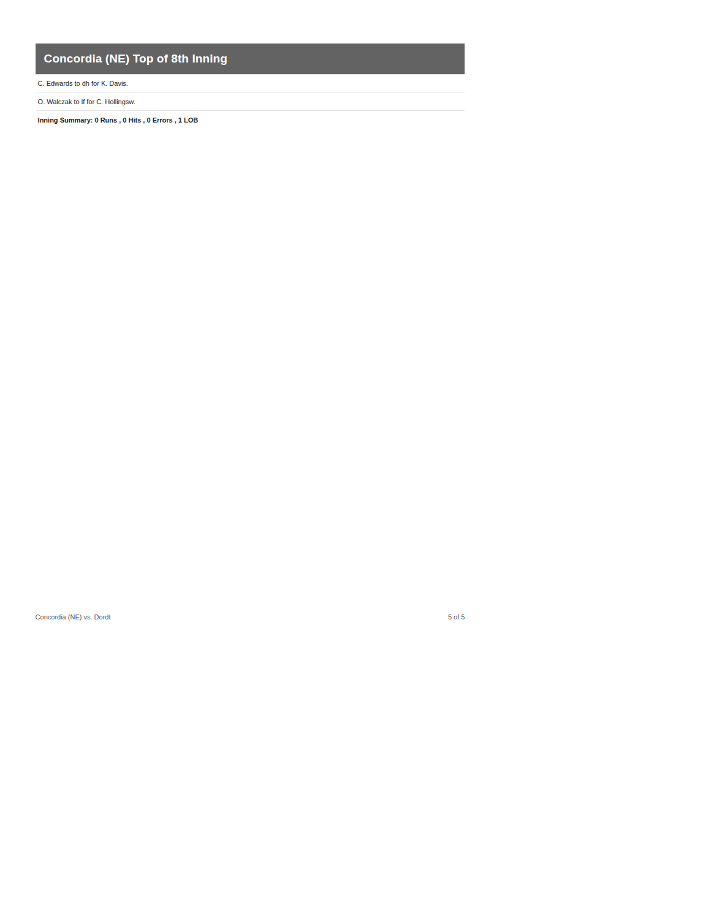Concordia (NE) Top of 8th Inning
C. Edwards to dh for K. Davis.
O. Walczak to lf for C. Hollingsw.
Inning Summary: 0 Runs , 0 Hits , 0 Errors , 1 LOB
Concordia (NE) vs. Dordt 5 of 5